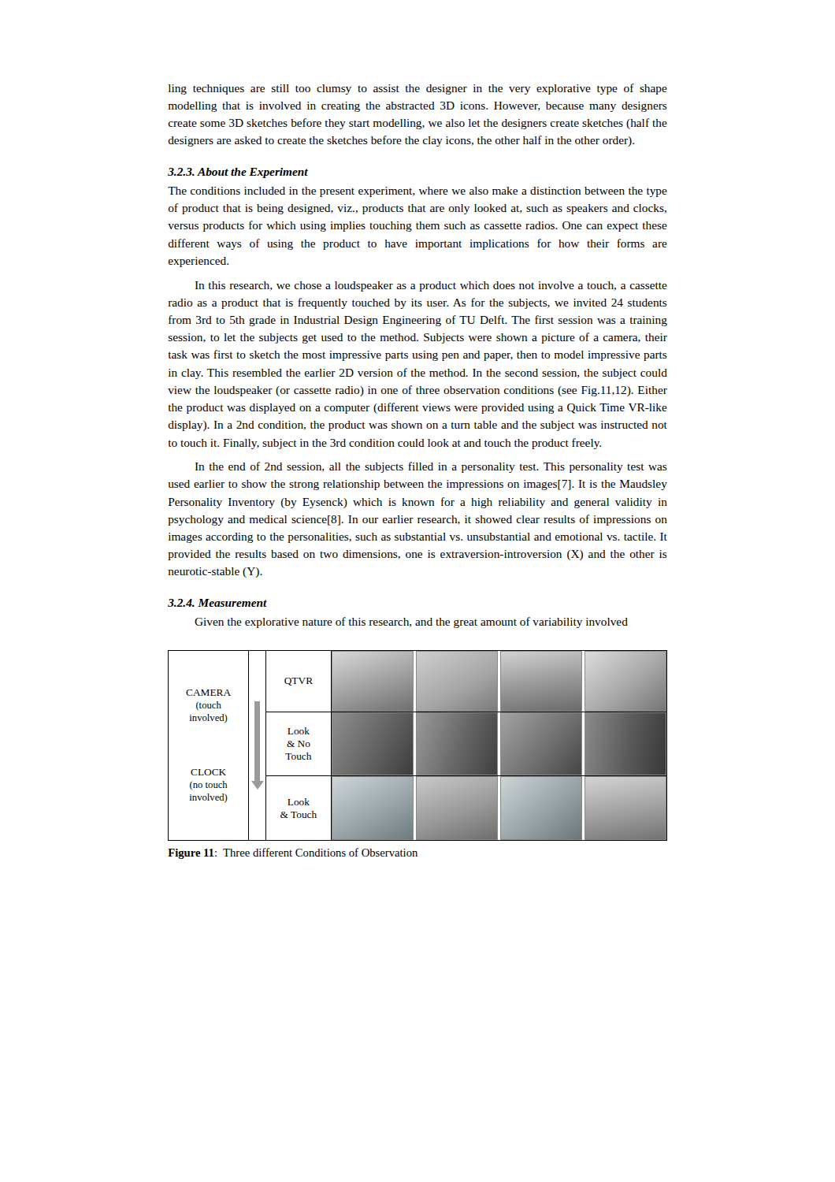ling techniques are still too clumsy to assist the designer in the very explorative type of shape modelling that is involved in creating the abstracted 3D icons. However, because many designers create some 3D sketches before they start modelling, we also let the designers create sketches (half the designers are asked to create the sketches before the clay icons, the other half in the other order).
3.2.3. About the Experiment
The conditions included in the present experiment, where we also make a distinction between the type of product that is being designed, viz., products that are only looked at, such as speakers and clocks, versus products for which using implies touching them such as cassette radios. One can expect these different ways of using the product to have important implications for how their forms are experienced.
In this research, we chose a loudspeaker as a product which does not involve a touch, a cassette radio as a product that is frequently touched by its user. As for the subjects, we invited 24 students from 3rd to 5th grade in Industrial Design Engineering of TU Delft. The first session was a training session, to let the subjects get used to the method. Subjects were shown a picture of a camera, their task was first to sketch the most impressive parts using pen and paper, then to model impressive parts in clay. This resembled the earlier 2D version of the method. In the second session, the subject could view the loudspeaker (or cassette radio) in one of three observation conditions (see Fig.11,12). Either the product was displayed on a computer (different views were provided using a Quick Time VR-like display). In a 2nd condition, the product was shown on a turn table and the subject was instructed not to touch it. Finally, subject in the 3rd condition could look at and touch the product freely.
In the end of 2nd session, all the subjects filled in a personality test. This personality test was used earlier to show the strong relationship between the impressions on images[7]. It is the Maudsley Personality Inventory (by Eysenck) which is known for a high reliability and general validity in psychology and medical science[8]. In our earlier research, it showed clear results of impressions on images according to the personalities, such as substantial vs. unsubstantial and emotional vs. tactile. It provided the results based on two dimensions, one is extraversion-introversion (X) and the other is neurotic-stable (Y).
3.2.4. Measurement
Given the explorative nature of this research, and the great amount of variability involved
| CAMERA (touch involved) CLOCK (no touch involved) | | QTVR | |
| Look & No Touch | |
| Look & Touch | |
Figure 11: Three different Conditions of Observation